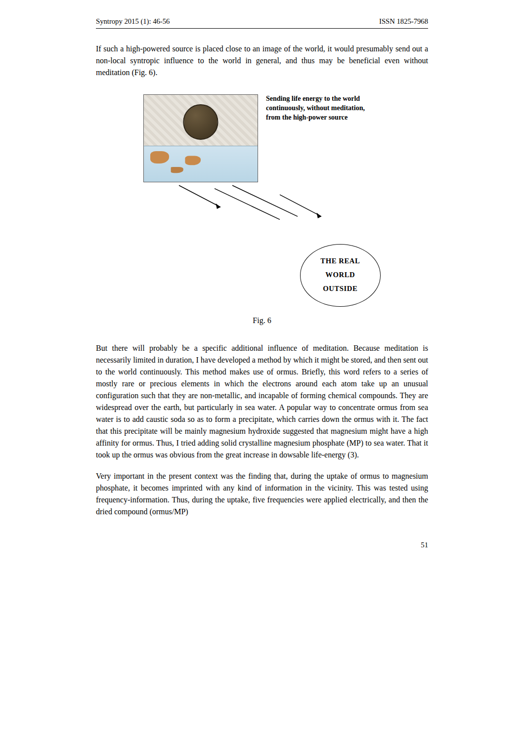Syntropy 2015 (1): 46-56
ISSN 1825-7968
If such a high-powered source is placed close to an image of the world, it would presumably send out a non-local syntropic influence to the world in general, and thus may be beneficial even without meditation (Fig. 6).
Sending life energy to the world continuously, without meditation, from the high-power source
THE REAL WORLD OUTSIDE
Fig. 6
But there will probably be a specific additional influence of meditation. Because meditation is necessarily limited in duration, I have developed a method by which it might be stored, and then sent out to the world continuously. This method makes use of ormus. Briefly, this word refers to a series of mostly rare or precious elements in which the electrons around each atom take up an unusual configuration such that they are non-metallic, and incapable of forming chemical compounds. They are widespread over the earth, but particularly in sea water. A popular way to concentrate ormus from sea water is to add caustic soda so as to form a precipitate, which carries down the ormus with it. The fact that this precipitate will be mainly magnesium hydroxide suggested that magnesium might have a high affinity for ormus. Thus, I tried adding solid crystalline magnesium phosphate (MP) to sea water. That it took up the ormus was obvious from the great increase in dowsable life-energy (3).
Very important in the present context was the finding that, during the uptake of ormus to magnesium phosphate, it becomes imprinted with any kind of information in the vicinity. This was tested using frequency-information. Thus, during the uptake, five frequencies were applied electrically, and then the dried compound (ormus/MP)
51